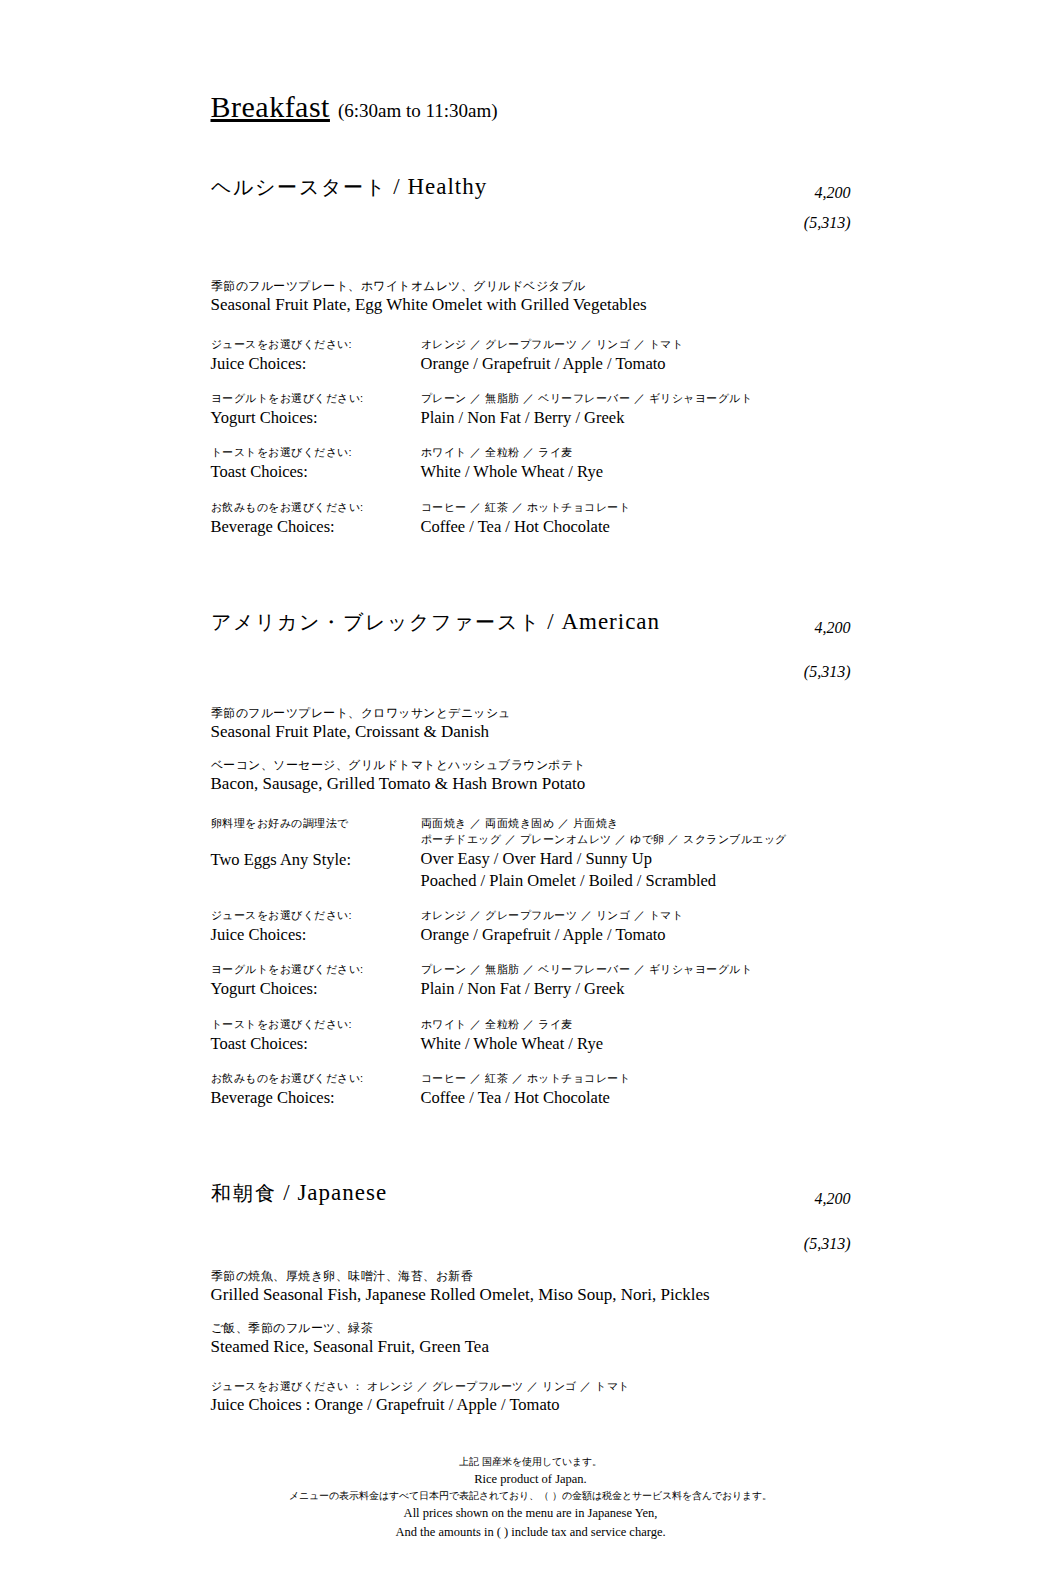Breakfast (6:30am to 11:30am)
ヘルシースタート / Healthy
4,200
(5,313)
季節のフルーツプレート、ホワイトオムレツ、グリルドベジタブル Seasonal Fruit Plate, Egg White Omelet with Grilled Vegetables
| ジュースをお選びください: Juice Choices: | オレンジ ／ グレープフルーツ ／ リンゴ ／ トマト Orange / Grapefruit / Apple / Tomato |
| ヨーグルトをお選びください: Yogurt Choices: | プレーン ／ 無脂肪 ／ ベリーフレーバー ／ ギリシャヨーグルト Plain / Non Fat / Berry / Greek |
| トーストをお選びください: Toast Choices: | ホワイト ／ 全粒粉 ／ ライ麦 White / Whole Wheat / Rye |
| お飲みものをお選びください: Beverage Choices: | コーヒー ／ 紅茶 ／ ホットチョコレート Coffee / Tea / Hot Chocolate |
アメリカン・ブレックファースト / American
4,200
(5,313)
季節のフルーツプレート、クロワッサンとデニッシュ Seasonal Fruit Plate, Croissant & Danish
ベーコン、ソーセージ、グリルドトマトとハッシュブラウンポテト Bacon, Sausage, Grilled Tomato & Hash Brown Potato
| 卵料理をお好みの調理法で Two Eggs Any Style: | 両面焼き ／ 両面焼き固め ／ 片面焼き ポーチドエッグ ／ プレーンオムレツ ／ ゆで卵 ／ スクランブルエッグ Over Easy / Over Hard / Sunny Up Poached / Plain Omelet / Boiled / Scrambled |
| ジュースをお選びください: Juice Choices: | オレンジ ／ グレープフルーツ ／ リンゴ ／ トマト Orange / Grapefruit / Apple / Tomato |
| ヨーグルトをお選びください: Yogurt Choices: | プレーン ／ 無脂肪 ／ ベリーフレーバー ／ ギリシャヨーグルト Plain / Non Fat / Berry / Greek |
| トーストをお選びください: Toast Choices: | ホワイト ／ 全粒粉 ／ ライ麦 White / Whole Wheat / Rye |
| お飲みものをお選びください: Beverage Choices: | コーヒー ／ 紅茶 ／ ホットチョコレート Coffee / Tea / Hot Chocolate |
和朝食 / Japanese
4,200
(5,313)
季節の焼魚、厚焼き卵、味噌汁、海苔、お新香 Grilled Seasonal Fish, Japanese Rolled Omelet, Miso Soup, Nori, Pickles
ご飯、季節のフルーツ、緑茶 Steamed Rice, Seasonal Fruit, Green Tea
ジュースをお選びください ： オレンジ ／ グレープフルーツ ／ リンゴ ／ トマト Juice Choices : Orange / Grapefruit / Apple / Tomato
上記 国産米を使用しています。 Rice product of Japan. メニューの表示料金はすべて日本円で表記されており、（ ）の金額は税金とサービス料を含んでおります。 All prices shown on the menu are in Japanese Yen, And the amounts in ( ) include tax and service charge.